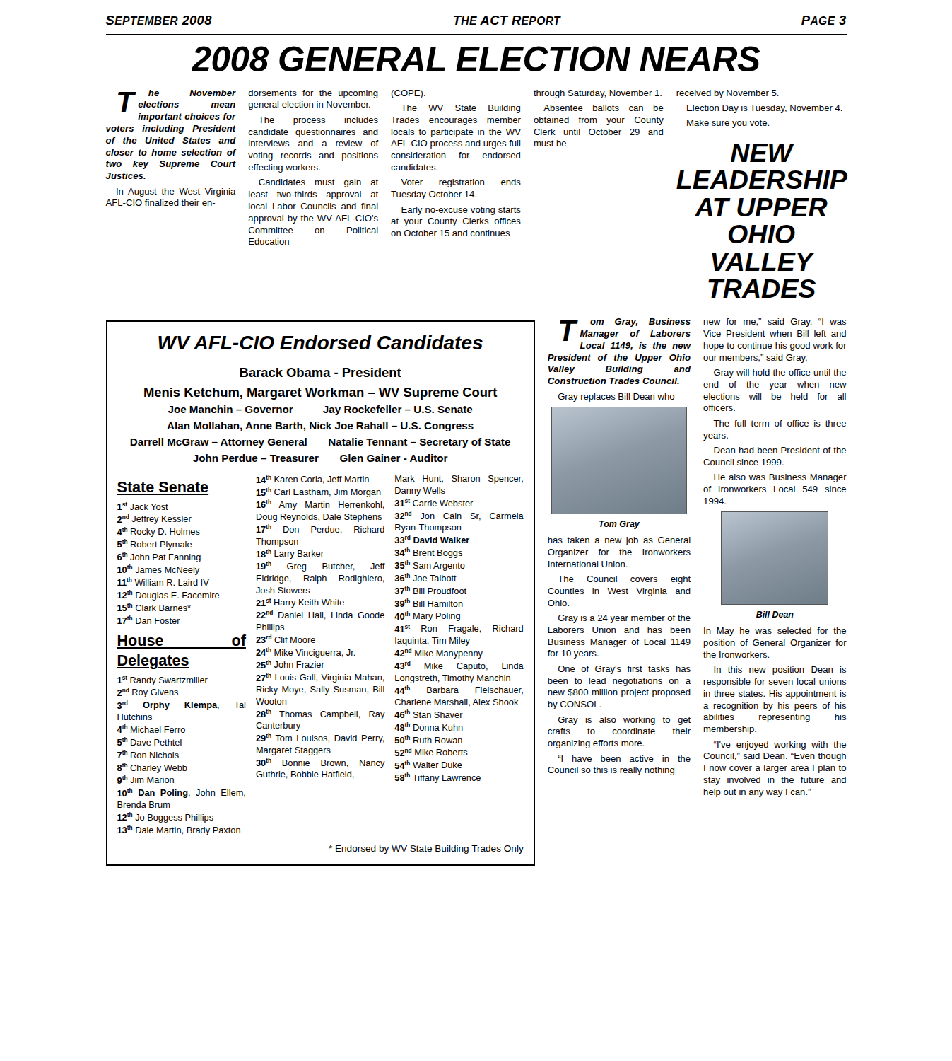SEPTEMBER 2008
THE ACT REPORT
PAGE 3
2008 GENERAL ELECTION NEARS
The November elections mean important choices for voters including President of the United States and closer to home selection of two key Supreme Court Justices.
In August the West Virginia AFL-CIO finalized their en-
dorsements for the upcoming general election in November.
The process includes candidate questionnaires and interviews and a review of voting records and positions effecting workers.
Candidates must gain at least two-thirds approval at local Labor Councils and final approval by the WV AFL-CIO's Committee on Political Education
(COPE).
The WV State Building Trades encourages member locals to participate in the WV AFL-CIO process and urges full consideration for endorsed candidates.
Voter registration ends Tuesday October 14.
Early no-excuse voting starts at your County Clerks offices on October 15 and continues
through Saturday, November 1.
Absentee ballots can be obtained from your County Clerk until October 29 and must be
received by November 5.
Election Day is Tuesday, November 4.
Make sure you vote.
NEW LEADERSHIP AT UPPER OHIO VALLEY TRADES
WV AFL-CIO Endorsed Candidates
Barack Obama - President Menis Ketchum, Margaret Workman – WV Supreme Court Joe Manchin – Governor Jay Rockefeller – U.S. Senate Alan Mollahan, Anne Barth, Nick Joe Rahall – U.S. Congress Darrell McGraw – Attorney General Natalie Tennant – Secretary of State John Perdue – Treasurer Glen Gainer - Auditor
State Senate
1st Jack Yost
2nd Jeffrey Kessler
4th Rocky D. Holmes
5th Robert Plymale
6th John Pat Fanning
10th James McNeely
11th William R. Laird IV
12th Douglas E. Facemire
15th Clark Barnes*
17th Dan Foster
House of Delegates
1st Randy Swartzmiller
2nd Roy Givens
3rd Orphy Klempa, Tal Hutchins
4th Michael Ferro
5th Dave Pethtel
7th Ron Nichols
8th Charley Webb
9th Jim Marion
10th Dan Poling, John Ellem, Brenda Brum
12th Jo Boggess Phillips
13th Dale Martin, Brady Paxton
14th Karen Coria, Jeff Martin
15th Carl Eastham, Jim Morgan
16th Amy Martin Herrenkohl, Doug Reynolds, Dale Stephens
17th Don Perdue, Richard Thompson
18th Larry Barker
19th Greg Butcher, Jeff Eldridge, Ralph Rodighiero, Josh Stowers
21st Harry Keith White
22nd Daniel Hall, Linda Goode Phillips
23rd Clif Moore
24th Mike Vinciguerra, Jr.
25th John Frazier
27th Louis Gall, Virginia Mahan, Ricky Moye, Sally Susman, Bill Wooton
28th Thomas Campbell, Ray Canterbury
29th Tom Louisos, David Perry, Margaret Staggers
30th Bonnie Brown, Nancy Guthrie, Bobbie Hatfield,
Mark Hunt, Sharon Spencer, Danny Wells
31st Carrie Webster
32nd Jon Cain Sr, Carmela Ryan-Thompson
33rd David Walker
34th Brent Boggs
35th Sam Argento
36th Joe Talbott
37th Bill Proudfoot
39th Bill Hamilton
40th Mary Poling
41st Ron Fragale, Richard Iaquinta, Tim Miley
42nd Mike Manypenny
43rd Mike Caputo, Linda Longstreth, Timothy Manchin
44th Barbara Fleischauer, Charlene Marshall, Alex Shook
46th Stan Shaver
48th Donna Kuhn
50th Ruth Rowan
52nd Mike Roberts
54th Walter Duke
58th Tiffany Lawrence
* Endorsed by WV State Building Trades Only
Tom Gray, Business Manager of Laborers Local 1149, is the new President of the Upper Ohio Valley Building and Construction Trades Council.
Gray replaces Bill Dean who
Tom Gray
has taken a new job as General Organizer for the Ironworkers International Union.
The Council covers eight Counties in West Virginia and Ohio.
Gray is a 24 year member of the Laborers Union and has been Business Manager of Local 1149 for 10 years.
One of Gray's first tasks has been to lead negotiations on a new $800 million project proposed by CONSOL.
Gray is also working to get crafts to coordinate their organizing efforts more.
“I have been active in the Council so this is really nothing
new for me,” said Gray. “I was Vice President when Bill left and hope to continue his good work for our members,” said Gray.
Gray will hold the office until the end of the year when new elections will be held for all officers.
The full term of office is three years.
Dean had been President of the Council since 1999.
He also was Business Manager of Ironworkers Local 549 since 1994.
Bill Dean
In May he was selected for the position of General Organizer for the Ironworkers.
In this new position Dean is responsible for seven local unions in three states. His appointment is a recognition by his peers of his abilities representing his membership.
“I've enjoyed working with the Council,” said Dean. “Even though I now cover a larger area I plan to stay involved in the future and help out in any way I can.”